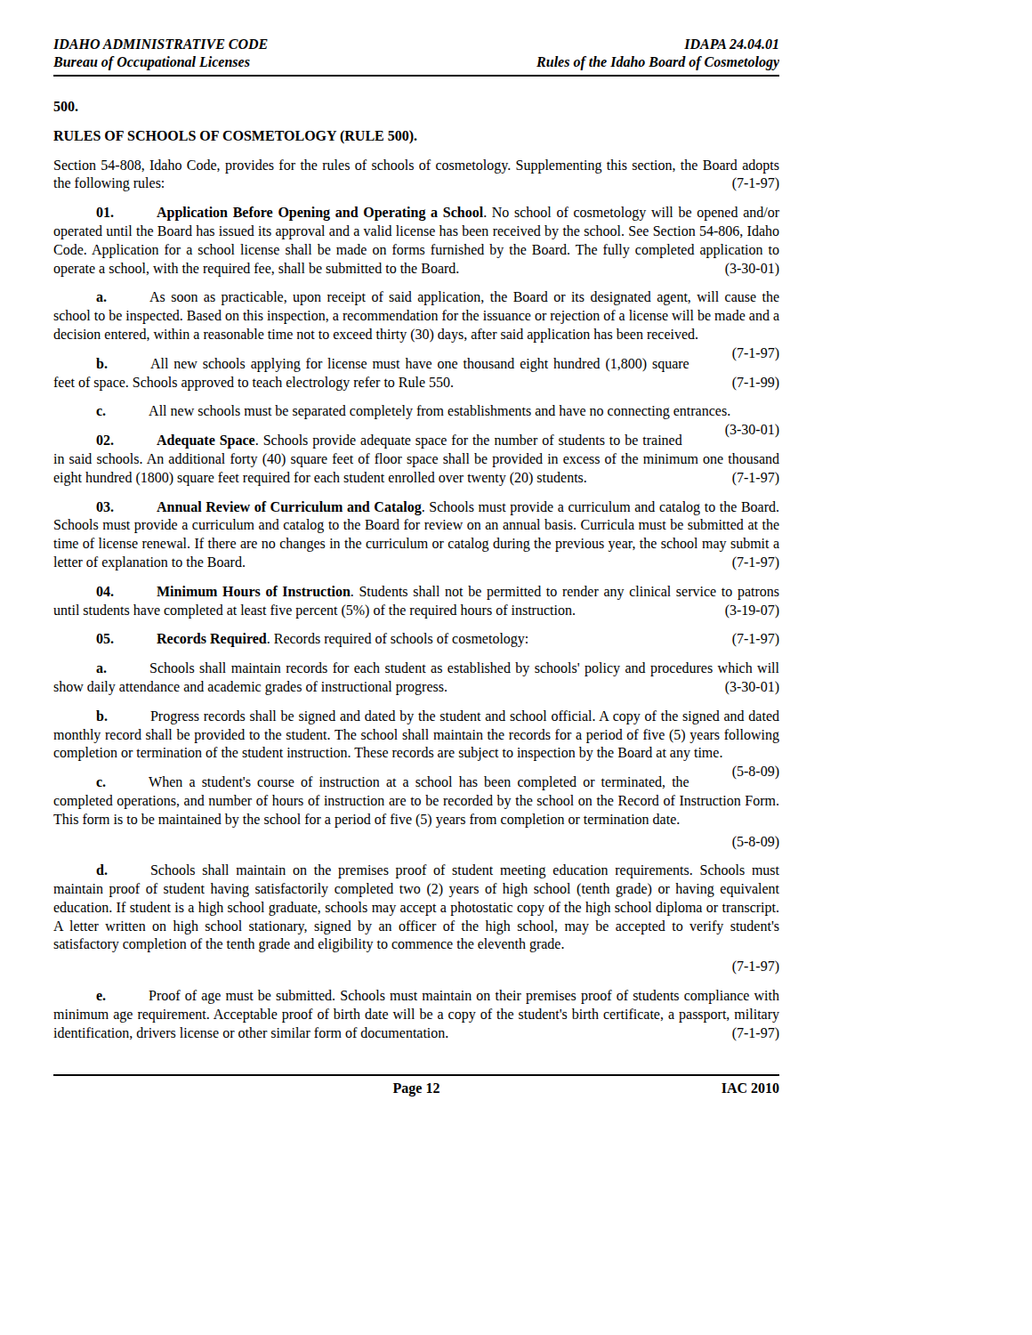IDAHO ADMINISTRATIVE CODE
Bureau of Occupational Licenses
IDAPA 24.04.01
Rules of the Idaho Board of Cosmetology
500.
RULES OF SCHOOLS OF COSMETOLOGY (RULE 500).
Section 54-808, Idaho Code, provides for the rules of schools of cosmetology. Supplementing this section, the Board adopts the following rules:(7-1-97)
01. Application Before Opening and Operating a School. No school of cosmetology will be opened and/or operated until the Board has issued its approval and a valid license has been received by the school. See Section 54-806, Idaho Code. Application for a school license shall be made on forms furnished by the Board. The fully completed application to operate a school, with the required fee, shall be submitted to the Board.(3-30-01)
a. As soon as practicable, upon receipt of said application, the Board or its designated agent, will cause the school to be inspected. Based on this inspection, a recommendation for the issuance or rejection of a license will be made and a decision entered, within a reasonable time not to exceed thirty (30) days, after said application has been received.(7-1-97)
b. All new schools applying for license must have one thousand eight hundred (1,800) square feet of space. Schools approved to teach electrology refer to Rule 550.(7-1-99)
c. All new schools must be separated completely from establishments and have no connecting entrances.(3-30-01)
02. Adequate Space. Schools provide adequate space for the number of students to be trained in said schools. An additional forty (40) square feet of floor space shall be provided in excess of the minimum one thousand eight hundred (1800) square feet required for each student enrolled over twenty (20) students.(7-1-97)
03. Annual Review of Curriculum and Catalog. Schools must provide a curriculum and catalog to the Board. Schools must provide a curriculum and catalog to the Board for review on an annual basis. Curricula must be submitted at the time of license renewal. If there are no changes in the curriculum or catalog during the previous year, the school may submit a letter of explanation to the Board.(7-1-97)
04. Minimum Hours of Instruction. Students shall not be permitted to render any clinical service to patrons until students have completed at least five percent (5%) of the required hours of instruction.(3-19-07)
05. Records Required. Records required of schools of cosmetology:(7-1-97)
a. Schools shall maintain records for each student as established by schools' policy and procedures which will show daily attendance and academic grades of instructional progress.(3-30-01)
b. Progress records shall be signed and dated by the student and school official. A copy of the signed and dated monthly record shall be provided to the student. The school shall maintain the records for a period of five (5) years following completion or termination of the student instruction. These records are subject to inspection by the Board at any time.(5-8-09)
c. When a student's course of instruction at a school has been completed or terminated, the completed operations, and number of hours of instruction are to be recorded by the school on the Record of Instruction Form. This form is to be maintained by the school for a period of five (5) years from completion or termination date.
(5-8-09)
d. Schools shall maintain on the premises proof of student meeting education requirements. Schools must maintain proof of student having satisfactorily completed two (2) years of high school (tenth grade) or having equivalent education. If student is a high school graduate, schools may accept a photostatic copy of the high school diploma or transcript. A letter written on high school stationary, signed by an officer of the high school, may be accepted to verify student's satisfactory completion of the tenth grade and eligibility to commence the eleventh grade.
(7-1-97)
e. Proof of age must be submitted. Schools must maintain on their premises proof of students compliance with minimum age requirement. Acceptable proof of birth date will be a copy of the student's birth certificate, a passport, military identification, drivers license or other similar form of documentation.(7-1-97)
Page 12 IAC 2010